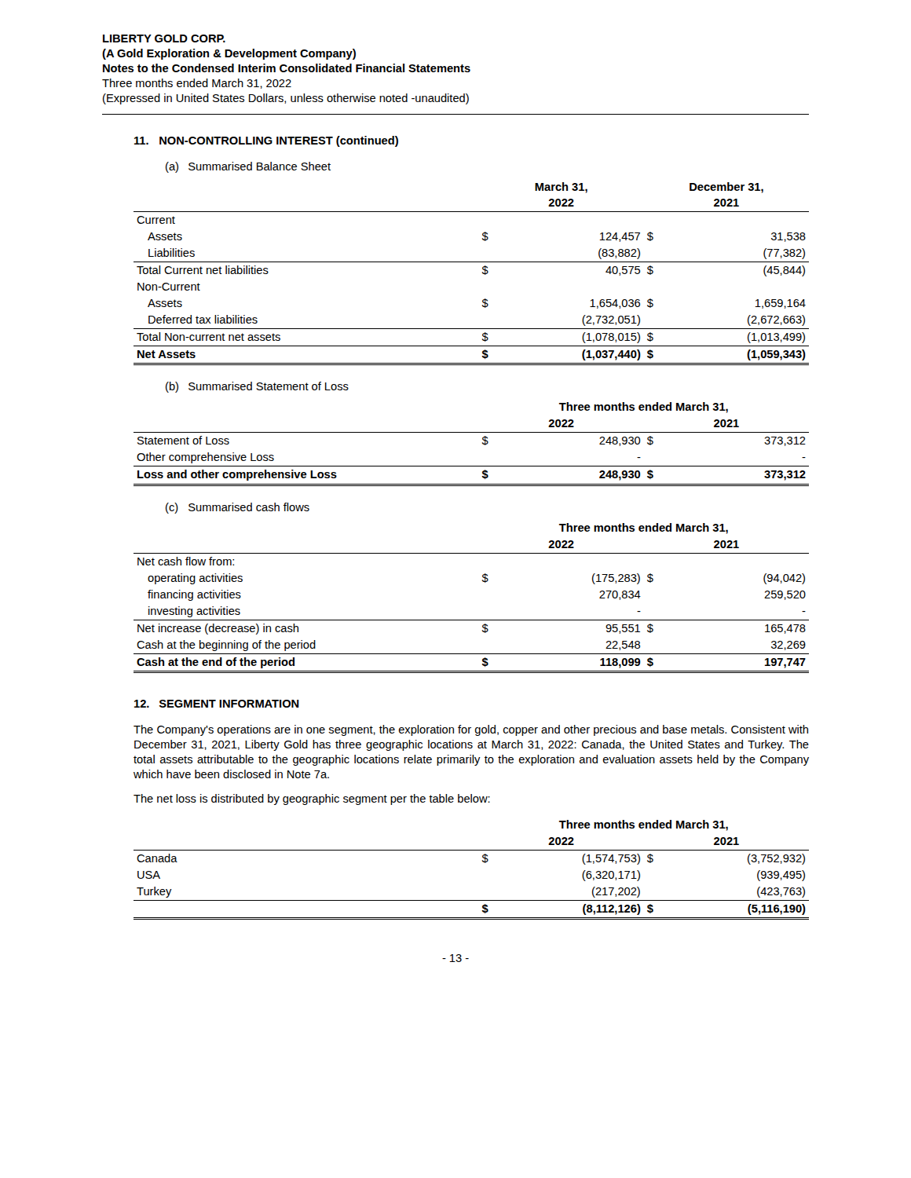LIBERTY GOLD CORP.
(A Gold Exploration & Development Company)
Notes to the Condensed Interim Consolidated Financial Statements
Three months ended March 31, 2022
(Expressed in United States Dollars, unless otherwise noted -unaudited)
11. NON-CONTROLLING INTEREST (continued)
(a) Summarised Balance Sheet
| | March 31, 2022 | December 31, 2021 |
| --- | --- | --- |
| Current | | | | |
| Assets | $ | 124,457 | $ | 31,538 |
| Liabilities | | (83,882) | | (77,382) |
| Total Current net liabilities | $ | 40,575 | $ | (45,844) |
| Non-Current | | | | |
| Assets | $ | 1,654,036 | $ | 1,659,164 |
| Deferred tax liabilities | | (2,732,051) | | (2,672,663) |
| Total Non-current net assets | $ | (1,078,015) | $ | (1,013,499) |
| Net Assets | $ | (1,037,440) | $ | (1,059,343) |
(b) Summarised Statement of Loss
| | Three months ended March 31, |
| --- | --- |
| | 2022 | 2021 |
| Statement of Loss | $ | 248,930 | $ | 373,312 |
| Other comprehensive Loss | | - | | - |
| Loss and other comprehensive Loss | $ | 248,930 | $ | 373,312 |
(c) Summarised cash flows
| | Three months ended March 31, |
| --- | --- |
| | 2022 | 2021 |
| Net cash flow from: | | | | |
| operating activities | $ | (175,283) | $ | (94,042) |
| financing activities | | 270,834 | | 259,520 |
| investing activities | | - | | - |
| Net increase (decrease) in cash | $ | 95,551 | $ | 165,478 |
| Cash at the beginning of the period | | 22,548 | | 32,269 |
| Cash at the end of the period | $ | 118,099 | $ | 197,747 |
12. SEGMENT INFORMATION
The Company's operations are in one segment, the exploration for gold, copper and other precious and base metals. Consistent with December 31, 2021, Liberty Gold has three geographic locations at March 31, 2022: Canada, the United States and Turkey. The total assets attributable to the geographic locations relate primarily to the exploration and evaluation assets held by the Company which have been disclosed in Note 7a.
The net loss is distributed by geographic segment per the table below:
| | Three months ended March 31, |
| --- | --- |
| | 2022 | 2021 |
| Canada | $ | (1,574,753) | $ | (3,752,932) |
| USA | | (6,320,171) | | (939,495) |
| Turkey | | (217,202) | | (423,763) |
| | $ | (8,112,126) | $ | (5,116,190) |
- 13 -